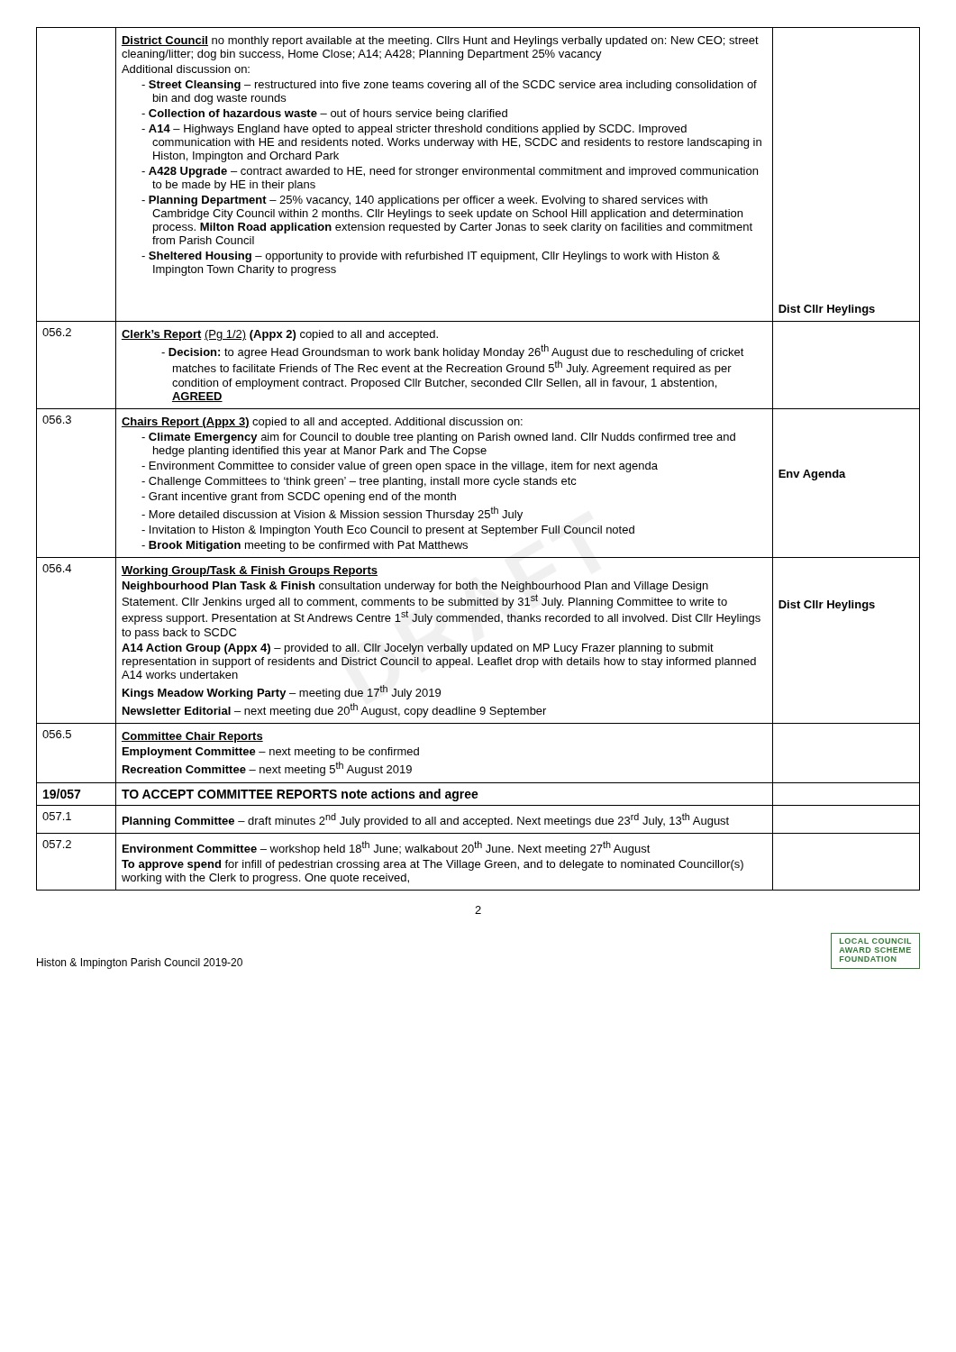DRAFT
| | District Council no monthly report available at the meeting. Cllrs Hunt and Heylings verbally updated on: New CEO; street cleaning/litter; dog bin success, Home Close; A14; A428; Planning Department 25% vacancy Additional discussion on: Street Cleansing – restructured into five zone teams covering all of the SCDC service area including consolidation of bin and dog waste rounds Collection of hazardous waste – out of hours service being clarified A14 – Highways England have opted to appeal stricter threshold conditions applied by SCDC. Improved communication with HE and residents noted. Works underway with HE, SCDC and residents to restore landscaping in Histon, Impington and Orchard Park A428 Upgrade – contract awarded to HE, need for stronger environmental commitment and improved communication to be made by HE in their plans Planning Department – 25% vacancy, 140 applications per officer a week. Evolving to shared services with Cambridge City Council within 2 months. Cllr Heylings to seek update on School Hill application and determination process. Milton Road application extension requested by Carter Jonas to seek clarity on facilities and commitment from Parish Council Sheltered Housing – opportunity to provide with refurbished IT equipment, Cllr Heylings to work with Histon & Impington Town Charity to progress | Dist Cllr Heylings |
| 056.2 | Clerk’s Report (Pg 1/2) (Appx 2) copied to all and accepted. Decision: to agree Head Groundsman to work bank holiday Monday 26 th August due to rescheduling of cricket matches to facilitate Friends of The Rec event at the Recreation Ground 5 th July. Agreement required as per condition of employment contract. Proposed Cllr Butcher, seconded Cllr Sellen, all in favour, 1 abstention, AGREED | |
| 056.3 | Chairs Report (Appx 3) copied to all and accepted. Additional discussion on: Climate Emergency aim for Council to double tree planting on Parish owned land. Cllr Nudds confirmed tree and hedge planting identified this year at Manor Park and The Copse Environment Committee to consider value of green open space in the village, item for next agenda Challenge Committees to ‘think green’ – tree planting, install more cycle stands etc Grant incentive grant from SCDC opening end of the month More detailed discussion at Vision & Mission session Thursday 25 th July Invitation to Histon & Impington Youth Eco Council to present at September Full Council noted Brook Mitigation meeting to be confirmed with Pat Matthews | Env Agenda |
| 056.4 | Working Group/Task & Finish Groups Reports Neighbourhood Plan Task & Finish consultation underway for both the Neighbourhood Plan and Village Design Statement. Cllr Jenkins urged all to comment, comments to be submitted by 31 st July. Planning Committee to write to express support. Presentation at St Andrews Centre 1 st July commended, thanks recorded to all involved. Dist Cllr Heylings to pass back to SCDC A14 Action Group (Appx 4) – provided to all. Cllr Jocelyn verbally updated on MP Lucy Frazer planning to submit representation in support of residents and District Council to appeal. Leaflet drop with details how to stay informed planned A14 works undertaken Kings Meadow Working Party – meeting due 17 th July 2019 Newsletter Editorial – next meeting due 20 th August, copy deadline 9 September | Dist Cllr Heylings |
| 056.5 | Committee Chair Reports Employment Committee – next meeting to be confirmed Recreation Committee – next meeting 5 th August 2019 | |
| 19/057 | TO ACCEPT COMMITTEE REPORTS note actions and agree | |
| 057.1 | Planning Committee – draft minutes 2 nd July provided to all and accepted. Next meetings due 23 rd July, 13 th August | |
| 057.2 | Environment Committee – workshop held 18 th June; walkabout 20 th June. Next meeting 27 th August To approve spend for infill of pedestrian crossing area at The Village Green, and to delegate to nominated Councillor(s) working with the Clerk to progress. One quote received, | |
2
Histon & Impington Parish Council 2019-20
LOCAL COUNCIL
AWARD SCHEME
FOUNDATION